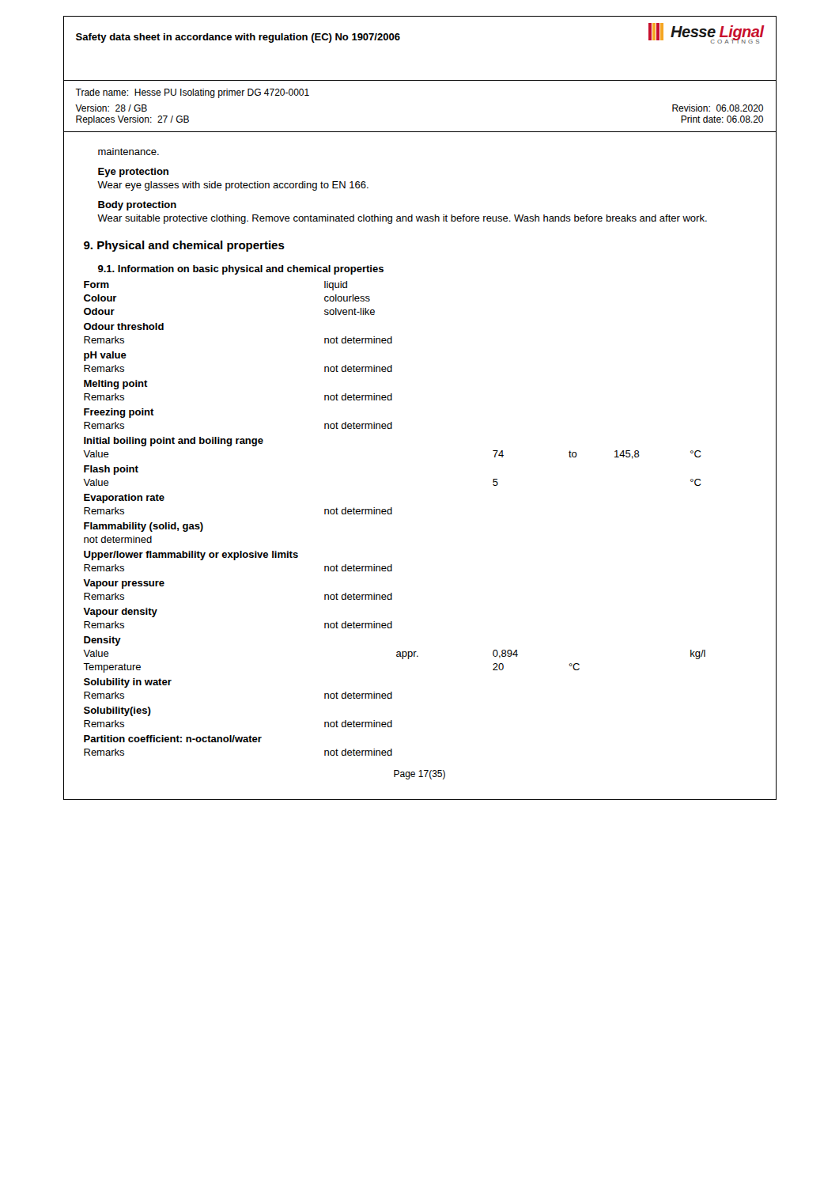Safety data sheet in accordance with regulation (EC) No 1907/2006
Hesse Lignal
COATINGS
Trade name: Hesse PU Isolating primer DG 4720-0001
Version: 28 / GB
Revision: 06.08.2020
Replaces Version: 27 / GB
Print date: 06.08.20
maintenance.
Eye protection
Wear eye glasses with side protection according to EN 166.
Body protection
Wear suitable protective clothing. Remove contaminated clothing and wash it before reuse. Wash hands before breaks and after work.
9. Physical and chemical properties
9.1. Information on basic physical and chemical properties
| Form | liquid |
| Colour | colourless |
| Odour | solvent-like |
| Odour threshold | |
| Remarks | not determined |
| pH value | |
| Remarks | not determined |
| Melting point | |
| Remarks | not determined |
| Freezing point | |
| Remarks | not determined |
| Initial boiling point and boiling range | |
| Value | | 74 | to | 145,8 | °C |
| Flash point | |
| Value | | 5 | | | °C |
| Evaporation rate | |
| Remarks | not determined |
| Flammability (solid, gas) | |
| not determined |
| Upper/lower flammability or explosive limits | |
| Remarks | not determined |
| Vapour pressure | |
| Remarks | not determined |
| Vapour density | |
| Remarks | not determined |
| Density | |
| Value | appr. | 0,894 | | | kg/l |
| Temperature | | 20 | °C | | |
| Solubility in water | |
| Remarks | not determined |
| Solubility(ies) | |
| Remarks | not determined |
| Partition coefficient: n-octanol/water | |
| Remarks | not determined |
Page 17(35)